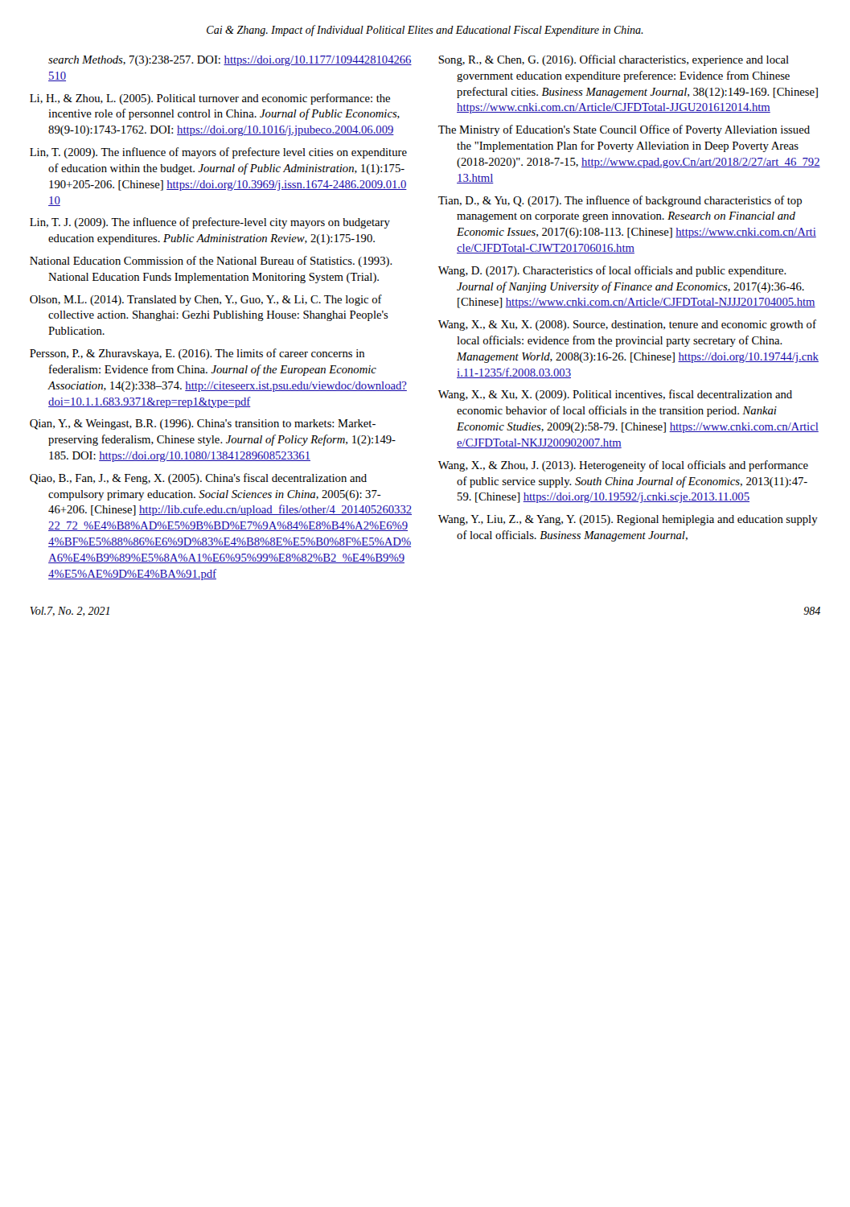Cai & Zhang. Impact of Individual Political Elites and Educational Fiscal Expenditure in China.
search Methods, 7(3):238-257. DOI: https://doi.org/10.1177/1094428104266510
Li, H., & Zhou, L. (2005). Political turnover and economic performance: the incentive role of personnel control in China. Journal of Public Economics, 89(9-10):1743-1762. DOI: https://doi.org/10.1016/j.jpubeco.2004.06.009
Lin, T. (2009). The influence of mayors of prefecture level cities on expenditure of education within the budget. Journal of Public Administration, 1(1):175-190+205-206. [Chinese] https://doi.org/10.3969/j.issn.1674-2486.2009.01.010
Lin, T. J. (2009). The influence of prefecture-level city mayors on budgetary education expenditures. Public Administration Review, 2(1):175-190.
National Education Commission of the National Bureau of Statistics. (1993). National Education Funds Implementation Monitoring System (Trial).
Olson, M.L. (2014). Translated by Chen, Y., Guo, Y., & Li, C. The logic of collective action. Shanghai: Gezhi Publishing House: Shanghai People's Publication.
Persson, P., & Zhuravskaya, E. (2016). The limits of career concerns in federalism: Evidence from China. Journal of the European Economic Association, 14(2):338–374. http://citeseerx.ist.psu.edu/viewdoc/download?doi=10.1.1.683.9371&rep=rep1&type=pdf
Qian, Y., & Weingast, B.R. (1996). China's transition to markets: Market-preserving federalism, Chinese style. Journal of Policy Reform, 1(2):149-185. DOI: https://doi.org/10.1080/13841289608523361
Qiao, B., Fan, J., & Feng, X. (2005). China's fiscal decentralization and compulsory primary education. Social Sciences in China, 2005(6): 37-46+206. [Chinese] http://lib.cufe.edu.cn/upload_files/other/4_20140526033222_72_%E4%B8%AD%E5%9B%BD%E7%9A%84%E8%B4%A2%E6%94%BF%E5%88%86%E6%9D%83%E4%B8%8E%E5%B0%8F%E5%AD%A6%E4%B9%89%E5%8A%A1%E6%95%99%E8%82%B2_%E4%B9%94%E5%AE%9D%E4%BA%91.pdf
Song, R., & Chen, G. (2016). Official characteristics, experience and local government education expenditure preference: Evidence from Chinese prefectural cities. Business Management Journal, 38(12):149-169. [Chinese] https://www.cnki.com.cn/Article/CJFDTotal-JJGU201612014.htm
The Ministry of Education's State Council Office of Poverty Alleviation issued the "Implementation Plan for Poverty Alleviation in Deep Poverty Areas (2018-2020)". 2018-7-15, http://www.cpad.gov.Cn/art/2018/2/27/art_46_79213.html
Tian, D., & Yu, Q. (2017). The influence of background characteristics of top management on corporate green innovation. Research on Financial and Economic Issues, 2017(6):108-113. [Chinese] https://www.cnki.com.cn/Article/CJFDTotal-CJWT201706016.htm
Wang, D. (2017). Characteristics of local officials and public expenditure. Journal of Nanjing University of Finance and Economics, 2017(4):36-46. [Chinese] https://www.cnki.com.cn/Article/CJFDTotal-NJJJ201704005.htm
Wang, X., & Xu, X. (2008). Source, destination, tenure and economic growth of local officials: evidence from the provincial party secretary of China. Management World, 2008(3):16-26. [Chinese] https://doi.org/10.19744/j.cnki.11-1235/f.2008.03.003
Wang, X., & Xu, X. (2009). Political incentives, fiscal decentralization and economic behavior of local officials in the transition period. Nankai Economic Studies, 2009(2):58-79. [Chinese] https://www.cnki.com.cn/Article/CJFDTotal-NKJJ200902007.htm
Wang, X., & Zhou, J. (2013). Heterogeneity of local officials and performance of public service supply. South China Journal of Economics, 2013(11):47-59. [Chinese] https://doi.org/10.19592/j.cnki.scje.2013.11.005
Wang, Y., Liu, Z., & Yang, Y. (2015). Regional hemiplegia and education supply of local officials. Business Management Journal,
Vol.7, No. 2, 2021 984